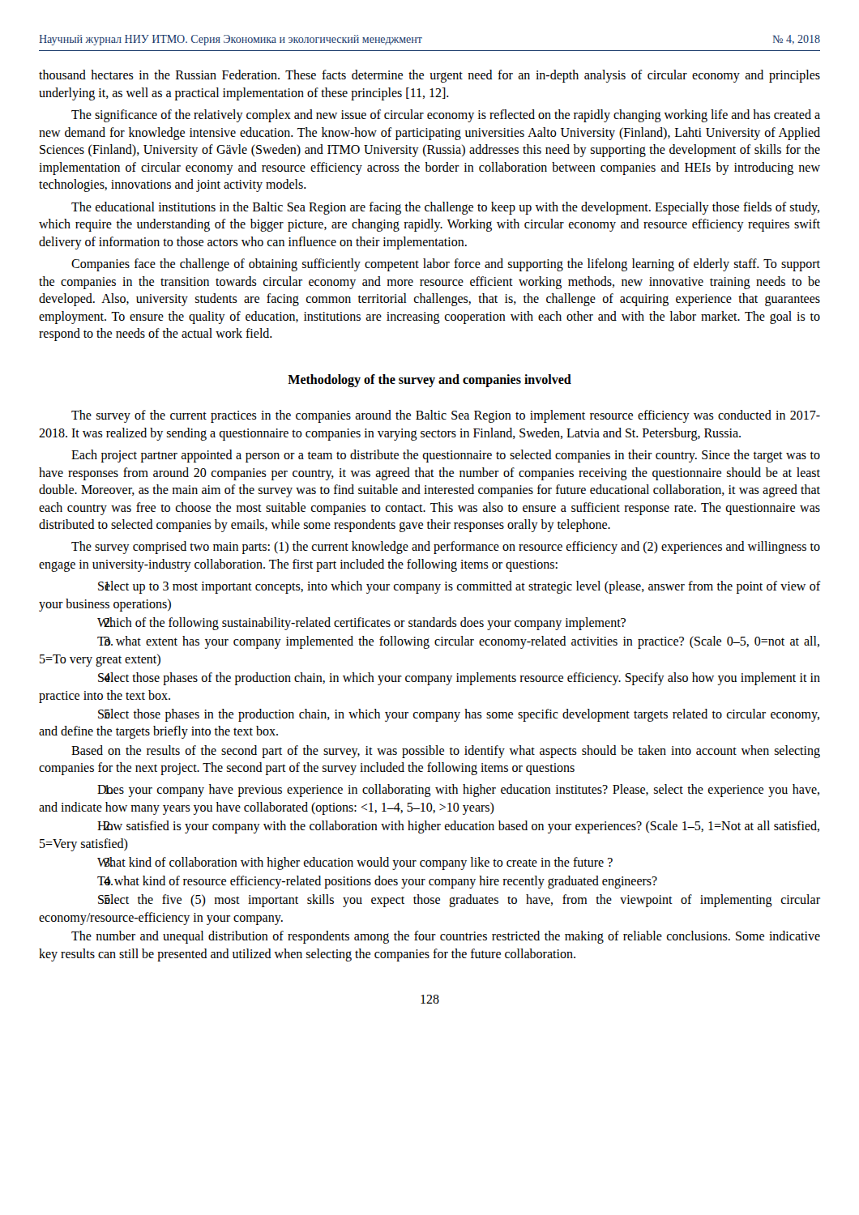Научный журнал НИУ ИТМО. Серия Экономика и экологический менеджмент № 4, 2018
thousand hectares in the Russian Federation. These facts determine the urgent need for an in-depth analysis of circular economy and principles underlying it, as well as a practical implementation of these principles [11, 12].
The significance of the relatively complex and new issue of circular economy is reflected on the rapidly changing working life and has created a new demand for knowledge intensive education. The know-how of participating universities Aalto University (Finland), Lahti University of Applied Sciences (Finland), University of Gävle (Sweden) and ITMO University (Russia) addresses this need by supporting the development of skills for the implementation of circular economy and resource efficiency across the border in collaboration between companies and HEIs by introducing new technologies, innovations and joint activity models.
The educational institutions in the Baltic Sea Region are facing the challenge to keep up with the development. Especially those fields of study, which require the understanding of the bigger picture, are changing rapidly. Working with circular economy and resource efficiency requires swift delivery of information to those actors who can influence on their implementation.
Companies face the challenge of obtaining sufficiently competent labor force and supporting the lifelong learning of elderly staff. To support the companies in the transition towards circular economy and more resource efficient working methods, new innovative training needs to be developed. Also, university students are facing common territorial challenges, that is, the challenge of acquiring experience that guarantees employment. To ensure the quality of education, institutions are increasing cooperation with each other and with the labor market. The goal is to respond to the needs of the actual work field.
Methodology of the survey and companies involved
The survey of the current practices in the companies around the Baltic Sea Region to implement resource efficiency was conducted in 2017-2018. It was realized by sending a questionnaire to companies in varying sectors in Finland, Sweden, Latvia and St. Petersburg, Russia.
Each project partner appointed a person or a team to distribute the questionnaire to selected companies in their country. Since the target was to have responses from around 20 companies per country, it was agreed that the number of companies receiving the questionnaire should be at least double. Moreover, as the main aim of the survey was to find suitable and interested companies for future educational collaboration, it was agreed that each country was free to choose the most suitable companies to contact. This was also to ensure a sufficient response rate. The questionnaire was distributed to selected companies by emails, while some respondents gave their responses orally by telephone.
The survey comprised two main parts: (1) the current knowledge and performance on resource efficiency and (2) experiences and willingness to engage in university-industry collaboration. The first part included the following items or questions:
Select up to 3 most important concepts, into which your company is committed at strategic level (please, answer from the point of view of your business operations)
Which of the following sustainability-related certificates or standards does your company implement?
To what extent has your company implemented the following circular economy-related activities in practice? (Scale 0–5, 0=not at all, 5=To very great extent)
Select those phases of the production chain, in which your company implements resource efficiency. Specify also how you implement it in practice into the text box.
Select those phases in the production chain, in which your company has some specific development targets related to circular economy, and define the targets briefly into the text box.
Based on the results of the second part of the survey, it was possible to identify what aspects should be taken into account when selecting companies for the next project. The second part of the survey included the following items or questions
Does your company have previous experience in collaborating with higher education institutes? Please, select the experience you have, and indicate how many years you have collaborated (options: <1, 1–4, 5–10, >10 years)
How satisfied is your company with the collaboration with higher education based on your experiences? (Scale 1–5, 1=Not at all satisfied, 5=Very satisfied)
What kind of collaboration with higher education would your company like to create in the future ?
To what kind of resource efficiency-related positions does your company hire recently graduated engineers?
Select the five (5) most important skills you expect those graduates to have, from the viewpoint of implementing circular economy/resource-efficiency in your company.
The number and unequal distribution of respondents among the four countries restricted the making of reliable conclusions. Some indicative key results can still be presented and utilized when selecting the companies for the future collaboration.
128